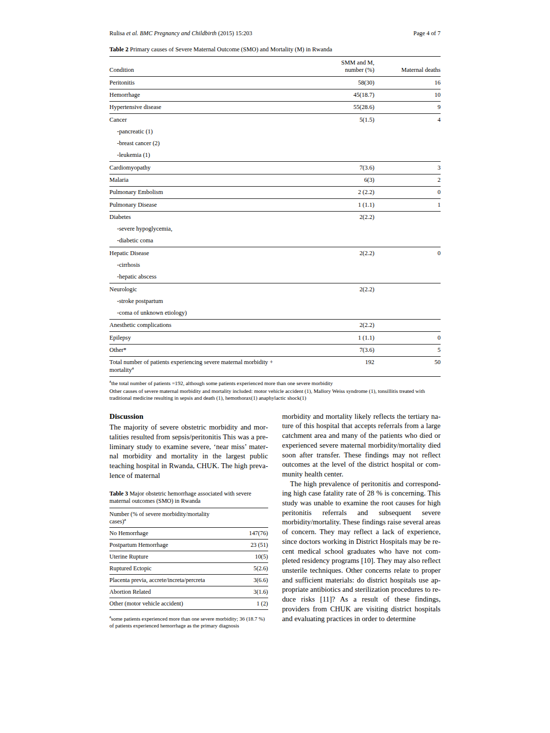Rulisa et al. BMC Pregnancy and Childbirth (2015) 15:203
Page 4 of 7
Table 2 Primary causes of Severe Maternal Outcome (SMO) and Mortality (M) in Rwanda
| Condition | SMM and M, number (%) | Maternal deaths |
| --- | --- | --- |
| Peritonitis | 58(30) | 16 |
| Hemorrhage | 45(18.7) | 10 |
| Hypertensive disease | 55(28.6) | 9 |
| Cancer | 5(1.5) | 4 |
| -pancreatic (1) | | |
| -breast cancer (2) | | |
| -leukemia (1) | | |
| Cardiomyopathy | 7(3.6) | 3 |
| Malaria | 6(3) | 2 |
| Pulmonary Embolism | 2 (2.2) | 0 |
| Pulmonary Disease | 1 (1.1) | 1 |
| Diabetes | 2(2.2) | |
| -severe hypoglycemia, | | |
| -diabetic coma | | |
| Hepatic Disease | 2(2.2) | 0 |
| -cirrhosis | | |
| -hepatic abscess | | |
| Neurologic | 2(2.2) | |
| -stroke postpartum | | |
| -coma of unknown etiology) | | |
| Anesthetic complications | 2(2.2) | |
| Epilepsy | 1 (1.1) | 0 |
| Other* | 7(3.6) | 5 |
| Total number of patients experiencing severe maternal morbidity + mortality a | 192 | 50 |
athe total number of patients =192, although some patients experienced more than one severe morbidity
Other causes of severe maternal morbidity and mortality included: motor vehicle accident (1), Mallory Weiss syndrome (1), tonsillitis treated with traditional medicine resulting in sepsis and death (1), hemothorax(1) anaphylactic shock(1)
Discussion
The majority of severe obstetric morbidity and mortalities resulted from sepsis/peritonitis This was a preliminary study to examine severe, ‘near miss’ maternal morbidity and mortality in the largest public teaching hospital in Rwanda, CHUK. The high prevalence of maternal
Table 3 Major obstetric hemorrhage associated with severe maternal outcomes (SMO) in Rwanda
| Number (% of severe morbidity/mortality cases) a | |
| --- | --- |
| No Hemorrhage | 147(76) |
| Postpartum Hemorrhage | 23 (51) |
| Uterine Rupture | 10(5) |
| Ruptured Ectopic | 5(2.6) |
| Placenta previa, accrete/increta/percreta | 3(6.6) |
| Abortion Related | 3(1.6) |
| Other (motor vehicle accident) | 1 (2) |
asome patients experienced more than one severe morbidity; 36 (18.7 %) of patients experienced hemorrhage as the primary diagnosis
morbidity and mortality likely reflects the tertiary nature of this hospital that accepts referrals from a large catchment area and many of the patients who died or experienced severe maternal morbidity/mortality died soon after transfer. These findings may not reflect outcomes at the level of the district hospital or community health center.
The high prevalence of peritonitis and corresponding high case fatality rate of 28 % is concerning. This study was unable to examine the root causes for high peritonitis referrals and subsequent severe morbidity/mortality. These findings raise several areas of concern. They may reflect a lack of experience, since doctors working in District Hospitals may be recent medical school graduates who have not completed residency programs [10]. They may also reflect unsterile techniques. Other concerns relate to proper and sufficient materials: do district hospitals use appropriate antibiotics and sterilization procedures to reduce risks [11]? As a result of these findings, providers from CHUK are visiting district hospitals and evaluating practices in order to determine